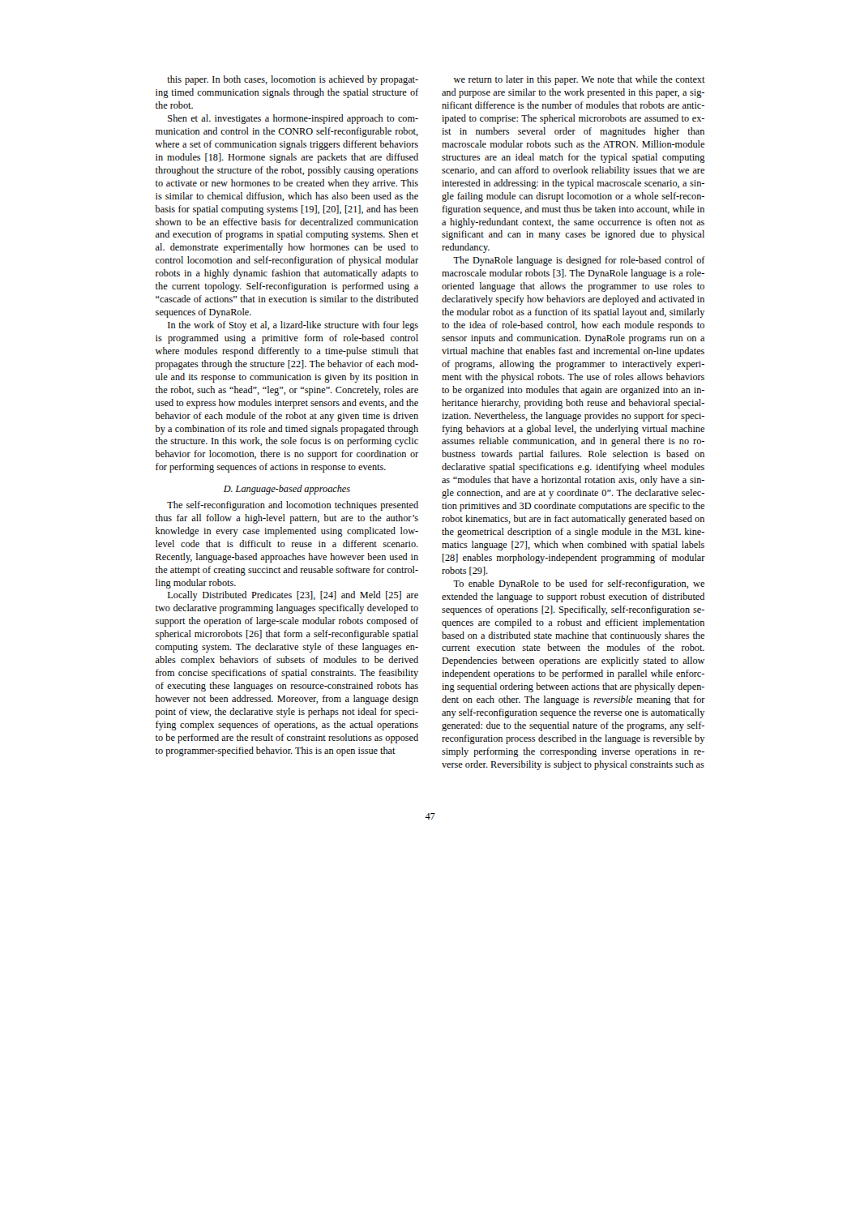this paper. In both cases, locomotion is achieved by propagating timed communication signals through the spatial structure of the robot.
Shen et al. investigates a hormone-inspired approach to communication and control in the CONRO self-reconfigurable robot, where a set of communication signals triggers different behaviors in modules [18]. Hormone signals are packets that are diffused throughout the structure of the robot, possibly causing operations to activate or new hormones to be created when they arrive. This is similar to chemical diffusion, which has also been used as the basis for spatial computing systems [19], [20], [21], and has been shown to be an effective basis for decentralized communication and execution of programs in spatial computing systems. Shen et al. demonstrate experimentally how hormones can be used to control locomotion and self-reconfiguration of physical modular robots in a highly dynamic fashion that automatically adapts to the current topology. Self-reconfiguration is performed using a “cascade of actions” that in execution is similar to the distributed sequences of DynaRole.
In the work of Stoy et al, a lizard-like structure with four legs is programmed using a primitive form of role-based control where modules respond differently to a time-pulse stimuli that propagates through the structure [22]. The behavior of each module and its response to communication is given by its position in the robot, such as “head”, “leg”, or “spine”. Concretely, roles are used to express how modules interpret sensors and events, and the behavior of each module of the robot at any given time is driven by a combination of its role and timed signals propagated through the structure. In this work, the sole focus is on performing cyclic behavior for locomotion, there is no support for coordination or for performing sequences of actions in response to events.
D. Language-based approaches
The self-reconfiguration and locomotion techniques presented thus far all follow a high-level pattern, but are to the author’s knowledge in every case implemented using complicated low-level code that is difficult to reuse in a different scenario. Recently, language-based approaches have however been used in the attempt of creating succinct and reusable software for controlling modular robots.
Locally Distributed Predicates [23], [24] and Meld [25] are two declarative programming languages specifically developed to support the operation of large-scale modular robots composed of spherical microrobots [26] that form a self-reconfigurable spatial computing system. The declarative style of these languages enables complex behaviors of subsets of modules to be derived from concise specifications of spatial constraints. The feasibility of executing these languages on resource-constrained robots has however not been addressed. Moreover, from a language design point of view, the declarative style is perhaps not ideal for specifying complex sequences of operations, as the actual operations to be performed are the result of constraint resolutions as opposed to programmer-specified behavior. This is an open issue that
we return to later in this paper. We note that while the context and purpose are similar to the work presented in this paper, a significant difference is the number of modules that robots are anticipated to comprise: The spherical microrobots are assumed to exist in numbers several order of magnitudes higher than macroscale modular robots such as the ATRON. Million-module structures are an ideal match for the typical spatial computing scenario, and can afford to overlook reliability issues that we are interested in addressing: in the typical macroscale scenario, a single failing module can disrupt locomotion or a whole self-reconfiguration sequence, and must thus be taken into account, while in a highly-redundant context, the same occurrence is often not as significant and can in many cases be ignored due to physical redundancy.
The DynaRole language is designed for role-based control of macroscale modular robots [3]. The DynaRole language is a role-oriented language that allows the programmer to use roles to declaratively specify how behaviors are deployed and activated in the modular robot as a function of its spatial layout and, similarly to the idea of role-based control, how each module responds to sensor inputs and communication. DynaRole programs run on a virtual machine that enables fast and incremental on-line updates of programs, allowing the programmer to interactively experiment with the physical robots. The use of roles allows behaviors to be organized into modules that again are organized into an inheritance hierarchy, providing both reuse and behavioral specialization. Nevertheless, the language provides no support for specifying behaviors at a global level, the underlying virtual machine assumes reliable communication, and in general there is no robustness towards partial failures. Role selection is based on declarative spatial specifications e.g. identifying wheel modules as “modules that have a horizontal rotation axis, only have a single connection, and are at y coordinate 0”. The declarative selection primitives and 3D coordinate computations are specific to the robot kinematics, but are in fact automatically generated based on the geometrical description of a single module in the M3L kinematics language [27], which when combined with spatial labels [28] enables morphology-independent programming of modular robots [29].
To enable DynaRole to be used for self-reconfiguration, we extended the language to support robust execution of distributed sequences of operations [2]. Specifically, self-reconfiguration sequences are compiled to a robust and efficient implementation based on a distributed state machine that continuously shares the current execution state between the modules of the robot. Dependencies between operations are explicitly stated to allow independent operations to be performed in parallel while enforcing sequential ordering between actions that are physically dependent on each other. The language is reversible meaning that for any self-reconfiguration sequence the reverse one is automatically generated: due to the sequential nature of the programs, any self-reconfiguration process described in the language is reversible by simply performing the corresponding inverse operations in reverse order. Reversibility is subject to physical constraints such as
47